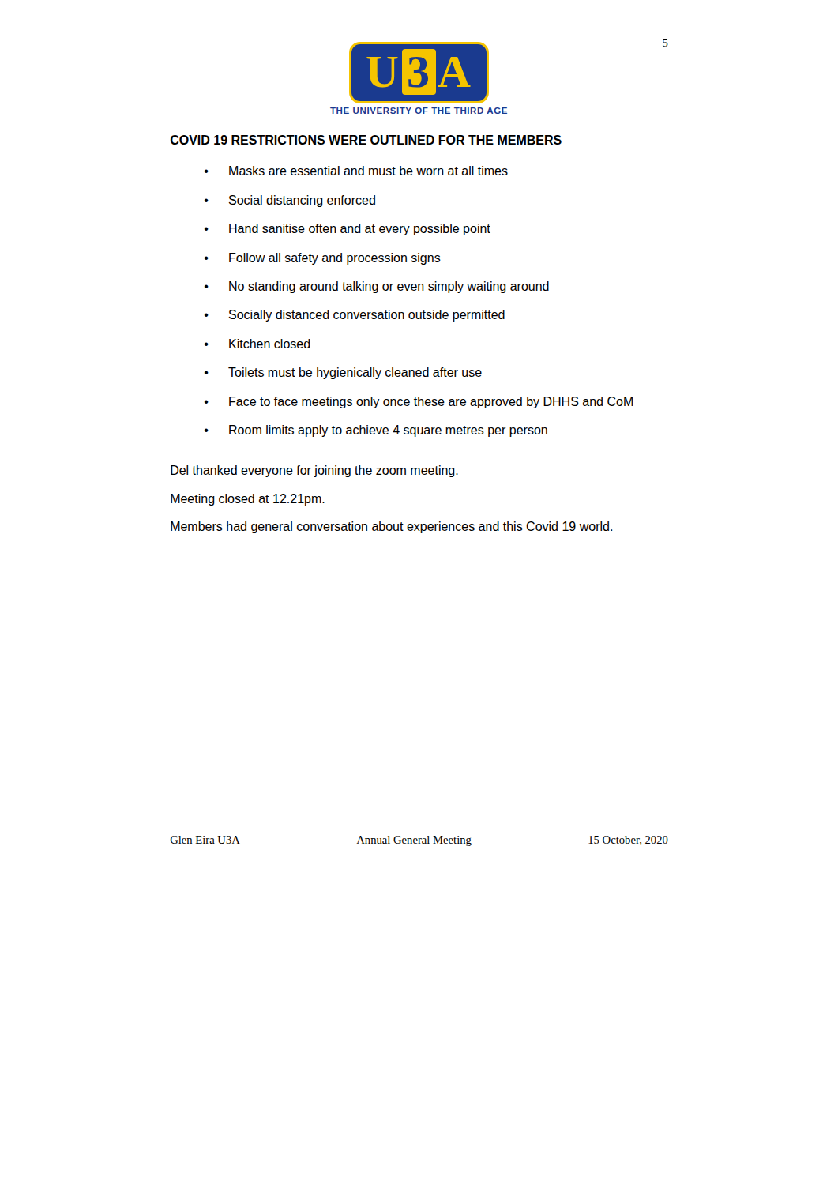5
U 3 A
The University of the Third Age
COVID 19 RESTRICTIONS WERE OUTLINED FOR THE MEMBERS
Masks are essential and must be worn at all times
Social distancing enforced
Hand sanitise often and at every possible point
Follow all safety and procession signs
No standing around talking or even simply waiting around
Socially distanced conversation outside permitted
Kitchen closed
Toilets must be hygienically cleaned after use
Face to face meetings only once these are approved by DHHS and CoM
Room limits apply to achieve 4 square metres per person
Del thanked everyone for joining the zoom meeting.
Meeting closed at 12.21pm.
Members had general conversation about experiences and this Covid 19 world.
Glen Eira U3A Annual General Meeting 15 October, 2020